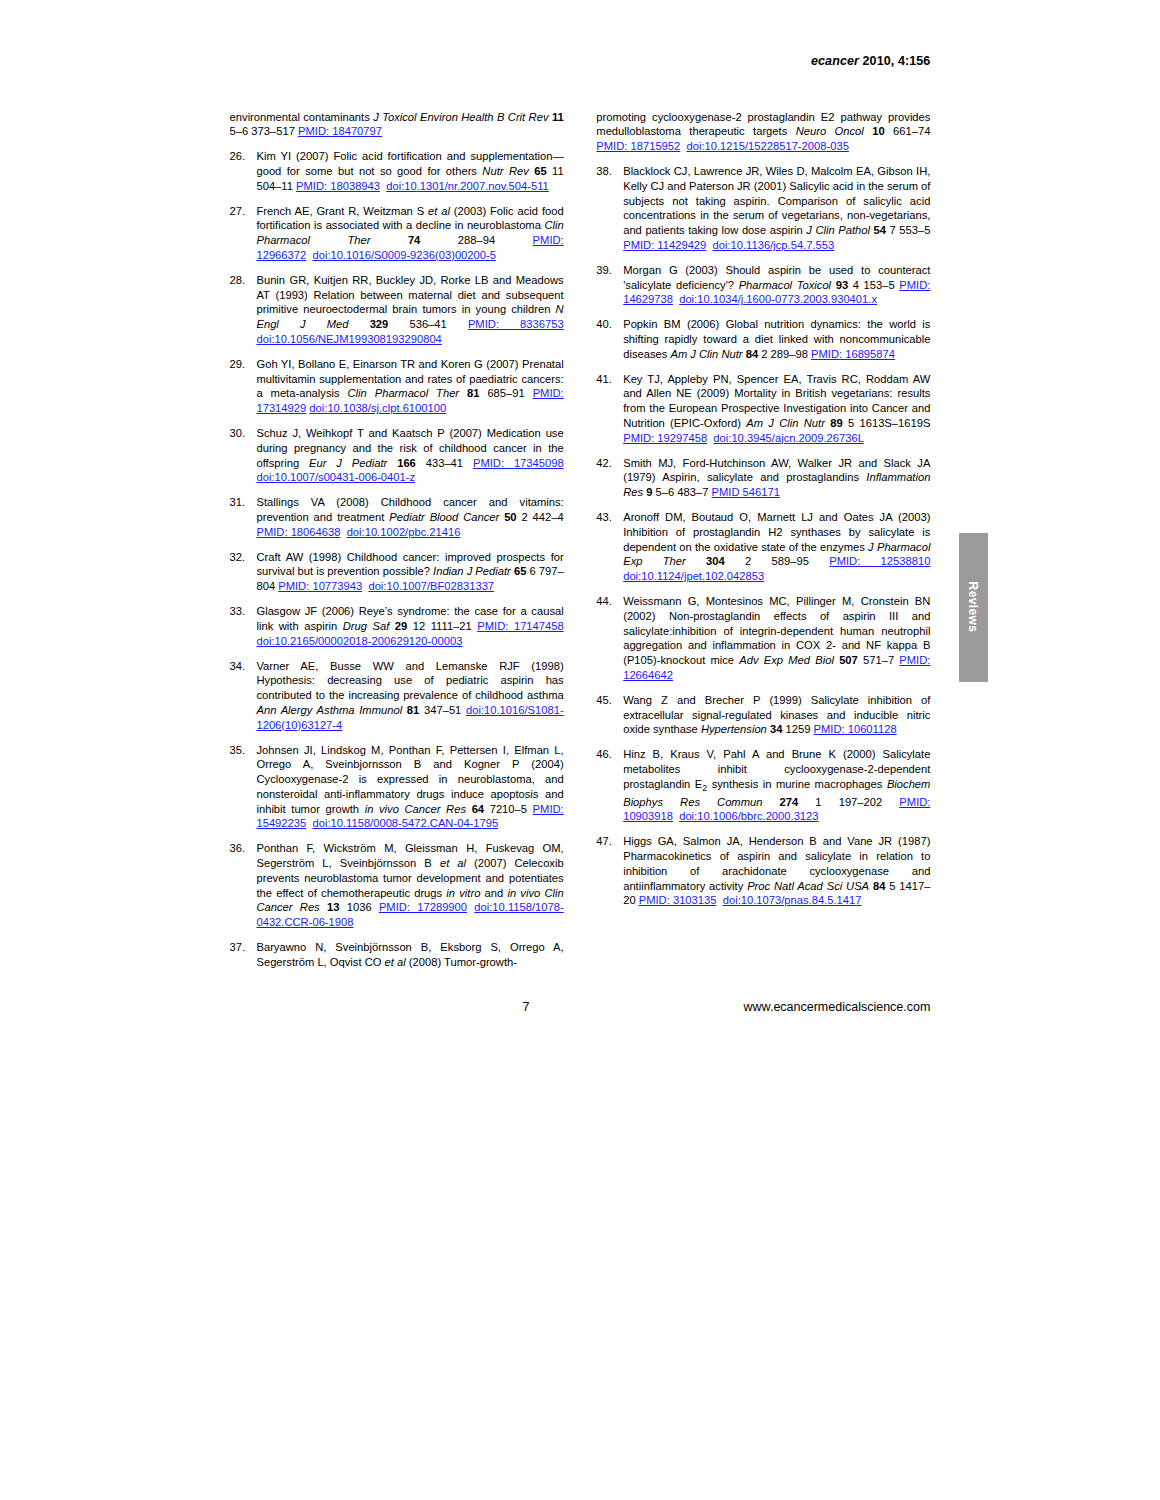ecancer 2010, 4:156
environmental contaminants J Toxicol Environ Health B Crit Rev 11 5–6 373–517 PMID: 18470797
26.
Kim YI (2007) Folic acid fortification and supplementation—good for some but not so good for others Nutr Rev 65 11 504–11 PMID: 18038943 doi:10.1301/nr.2007.nov.504-511
27.
French AE, Grant R, Weitzman S et al (2003) Folic acid food fortification is associated with a decline in neuroblastoma Clin Pharmacol Ther 74 288–94 PMID: 12966372 doi:10.1016/S0009-9236(03)00200-5
28.
Bunin GR, Kuitjen RR, Buckley JD, Rorke LB and Meadows AT (1993) Relation between maternal diet and subsequent primitive neuroectodermal brain tumors in young children N Engl J Med 329 536–41 PMID: 8336753 doi:10.1056/NEJM199308193290804
29.
Goh YI, Bollano E, Einarson TR and Koren G (2007) Prenatal multivitamin supplementation and rates of paediatric cancers: a meta-analysis Clin Pharmacol Ther 81 685–91 PMID: 17314929 doi:10.1038/sj.clpt.6100100
30.
Schuz J, Weihkopf T and Kaatsch P (2007) Medication use during pregnancy and the risk of childhood cancer in the offspring Eur J Pediatr 166 433–41 PMID: 17345098 doi:10.1007/s00431-006-0401-z
31.
Stallings VA (2008) Childhood cancer and vitamins: prevention and treatment Pediatr Blood Cancer 50 2 442–4 PMID: 18064638 doi:10.1002/pbc.21416
32.
Craft AW (1998) Childhood cancer: improved prospects for survival but is prevention possible? Indian J Pediatr 65 6 797–804 PMID: 10773943 doi:10.1007/BF02831337
33.
Glasgow JF (2006) Reye’s syndrome: the case for a causal link with aspirin Drug Saf 29 12 1111–21 PMID: 17147458 doi:10.2165/00002018-200629120-00003
34.
Varner AE, Busse WW and Lemanske RJF (1998) Hypothesis: decreasing use of pediatric aspirin has contributed to the increasing prevalence of childhood asthma Ann Alergy Asthma Immunol 81 347–51 doi:10.1016/S1081-1206(10)63127-4
35.
Johnsen JI, Lindskog M, Ponthan F, Pettersen I, Elfman L, Orrego A, Sveinbjornsson B and Kogner P (2004) Cyclooxygenase-2 is expressed in neuroblastoma, and nonsteroidal anti-inflammatory drugs induce apoptosis and inhibit tumor growth in vivo Cancer Res 64 7210–5 PMID: 15492235 doi:10.1158/0008-5472.CAN-04-1795
36.
Ponthan F, Wickström M, Gleissman H, Fuskevag OM, Segerström L, Sveinbjörnsson B et al (2007) Celecoxib prevents neuroblastoma tumor development and potentiates the effect of chemotherapeutic drugs in vitro and in vivo Clin Cancer Res 13 1036 PMID: 17289900 doi:10.1158/1078-0432.CCR-06-1908
37.
Baryawno N, Sveinbjörnsson B, Eksborg S, Orrego A, Segerström L, Oqvist CO et al (2008) Tumor-growth-
promoting cyclooxygenase-2 prostaglandin E2 pathway provides medulloblastoma therapeutic targets Neuro Oncol 10 661–74 PMID: 18715952 doi:10.1215/15228517-2008-035
38.
Blacklock CJ, Lawrence JR, Wiles D, Malcolm EA, Gibson IH, Kelly CJ and Paterson JR (2001) Salicylic acid in the serum of subjects not taking aspirin. Comparison of salicylic acid concentrations in the serum of vegetarians, non-vegetarians, and patients taking low dose aspirin J Clin Pathol 54 7 553–5 PMID: 11429429 doi:10.1136/jcp.54.7.553
39.
Morgan G (2003) Should aspirin be used to counteract 'salicylate deficiency'? Pharmacol Toxicol 93 4 153–5 PMID: 14629738 doi:10.1034/j.1600-0773.2003.930401.x
40.
Popkin BM (2006) Global nutrition dynamics: the world is shifting rapidly toward a diet linked with noncommunicable diseases Am J Clin Nutr 84 2 289–98 PMID: 16895874
41.
Key TJ, Appleby PN, Spencer EA, Travis RC, Roddam AW and Allen NE (2009) Mortality in British vegetarians: results from the European Prospective Investigation into Cancer and Nutrition (EPIC-Oxford) Am J Clin Nutr 89 5 1613S–1619S PMID: 19297458 doi:10.3945/ajcn.2009.26736L
42.
Smith MJ, Ford-Hutchinson AW, Walker JR and Slack JA (1979) Aspirin, salicylate and prostaglandins Inflammation Res 9 5–6 483–7 PMID 546171
43.
Aronoff DM, Boutaud O, Marnett LJ and Oates JA (2003) Inhibition of prostaglandin H2 synthases by salicylate is dependent on the oxidative state of the enzymes J Pharmacol Exp Ther 304 2 589–95 PMID: 12538810 doi:10.1124/jpet.102.042853
44.
Weissmann G, Montesinos MC, Pillinger M, Cronstein BN (2002) Non-prostaglandin effects of aspirin III and salicylate:inhibition of integrin-dependent human neutrophil aggregation and inflammation in COX 2- and NF kappa B (P105)-knockout mice Adv Exp Med Biol 507 571–7 PMID: 12664642
45.
Wang Z and Brecher P (1999) Salicylate inhibition of extracellular signal-regulated kinases and inducible nitric oxide synthase Hypertension 34 1259 PMID: 10601128
46.
Hinz B, Kraus V, Pahl A and Brune K (2000) Salicylate metabolites inhibit cyclooxygenase-2-dependent prostaglandin E2 synthesis in murine macrophages Biochem Biophys Res Commun 274 1 197–202 PMID: 10903918 doi:10.1006/bbrc.2000.3123
47.
Higgs GA, Salmon JA, Henderson B and Vane JR (1987) Pharmacokinetics of aspirin and salicylate in relation to inhibition of arachidonate cyclooxygenase and antiinflammatory activity Proc Natl Acad Sci USA 84 5 1417–20 PMID: 3103135 doi:10.1073/pnas.84.5.1417
Reviews
7
www.ecancermedicalscience.com